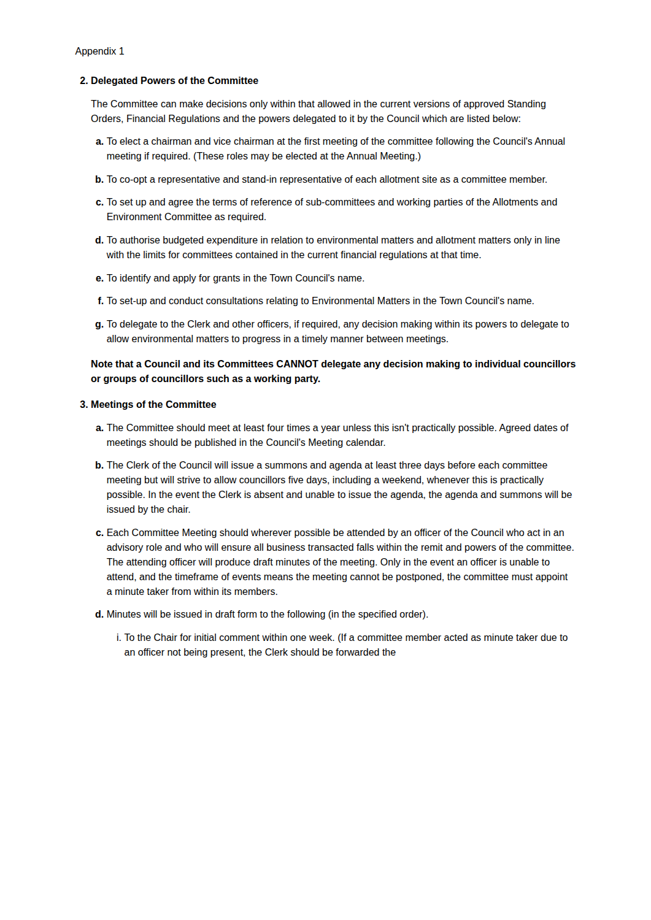Appendix 1
Delegated Powers of the Committee
The Committee can make decisions only within that allowed in the current versions of approved Standing Orders, Financial Regulations and the powers delegated to it by the Council which are listed below:
To elect a chairman and vice chairman at the first meeting of the committee following the Council's Annual meeting if required. (These roles may be elected at the Annual Meeting.)
To co-opt a representative and stand-in representative of each allotment site as a committee member.
To set up and agree the terms of reference of sub-committees and working parties of the Allotments and Environment Committee as required.
To authorise budgeted expenditure in relation to environmental matters and allotment matters only in line with the limits for committees contained in the current financial regulations at that time.
To identify and apply for grants in the Town Council's name.
To set-up and conduct consultations relating to Environmental Matters in the Town Council's name.
To delegate to the Clerk and other officers, if required, any decision making within its powers to delegate to allow environmental matters to progress in a timely manner between meetings.
Note that a Council and its Committees CANNOT delegate any decision making to individual councillors or groups of councillors such as a working party.
Meetings of the Committee
The Committee should meet at least four times a year unless this isn't practically possible. Agreed dates of meetings should be published in the Council's Meeting calendar.
The Clerk of the Council will issue a summons and agenda at least three days before each committee meeting but will strive to allow councillors five days, including a weekend, whenever this is practically possible. In the event the Clerk is absent and unable to issue the agenda, the agenda and summons will be issued by the chair.
Each Committee Meeting should wherever possible be attended by an officer of the Council who act in an advisory role and who will ensure all business transacted falls within the remit and powers of the committee. The attending officer will produce draft minutes of the meeting. Only in the event an officer is unable to attend, and the timeframe of events means the meeting cannot be postponed, the committee must appoint a minute taker from within its members.
Minutes will be issued in draft form to the following (in the specified order).
To the Chair for initial comment within one week. (If a committee member acted as minute taker due to an officer not being present, the Clerk should be forwarded the